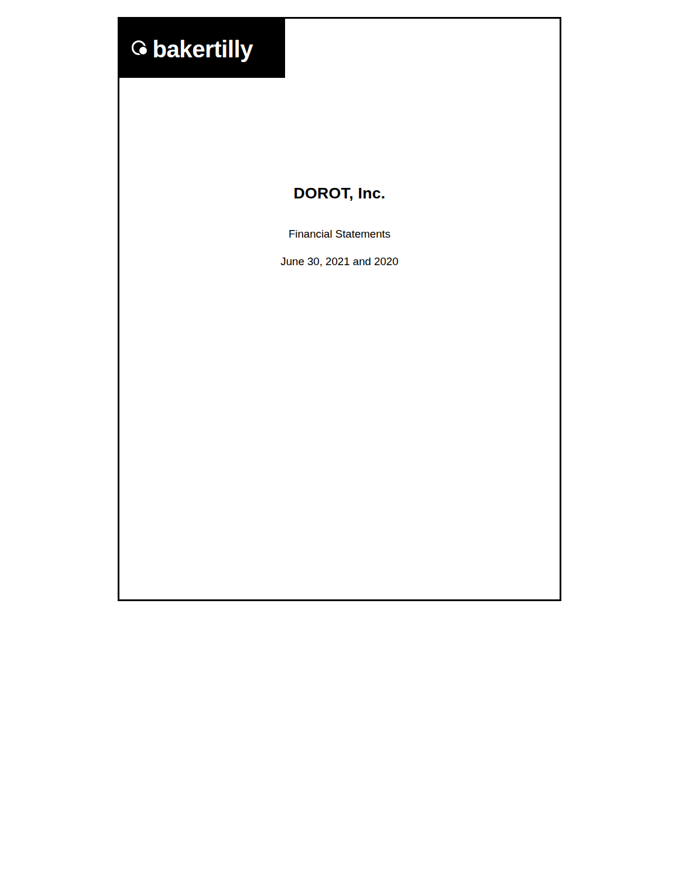bakertilly
DOROT, Inc.
Financial Statements
June 30, 2021 and 2020